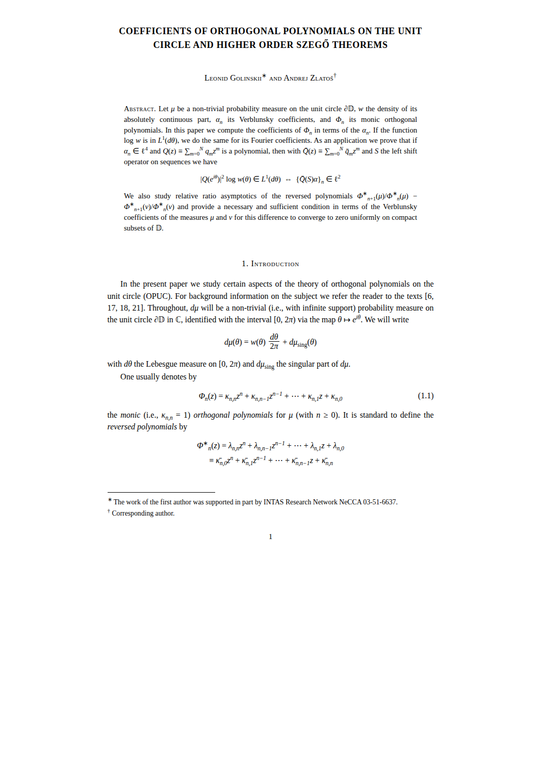Coefficients of Orthogonal Polynomials on the Unit
Circle and Higher Order Szegő Theorems
Leonid Golinskii∗ and Andrej Zlatoš†
Abstract. Let μ be a non-trivial probability measure on the unit circle ∂𝔻, w the density of its absolutely continuous part, αn its Verblunsky coefficients, and Φn its monic orthogonal polynomials. In this paper we compute the coefficients of Φn in terms of the αn. If the function log w is in L1(dθ), we do the same for its Fourier coefficients. As an application we prove that if αn ∈ ℓ4 and Q(z) ≡ ∑m=0N qmzm is a polynomial, then with Q̄(z) ≡ ∑m=0N q̄mzm and S the left shift operator on sequences we have
|Q(eiθ)|2 log w(θ) ∈ L1(dθ) ⇔ {Q̄(S)α}n ∈ ℓ2
We also study relative ratio asymptotics of the reversed polynomials Φ∗n+1(μ)/Φ∗n(μ) − Φ∗n+1(ν)/Φ∗n(ν) and provide a necessary and sufficient condition in terms of the Verblunsky coefficients of the measures μ and ν for this difference to converge to zero uniformly on compact subsets of 𝔻.
1. Introduction
In the present paper we study certain aspects of the theory of orthogonal polynomials on the unit circle (OPUC). For background information on the subject we refer the reader to the texts [6, 17, 18, 21]. Throughout, dμ will be a non-trivial (i.e., with infinite support) probability measure on the unit circle ∂𝔻 in ℂ, identified with the interval [0, 2π) via the map θ ↦ eiθ. We will write
dμ(θ) = w(θ) dθ 2π + dμsing(θ)
with dθ the Lebesgue measure on [0, 2π) and dμsing the singular part of dμ.
One usually denotes by
Φn(z) = κn,nzn + κn,n−1zn−1 + ⋯ + κn,1z + κn,0 (1.1)
the monic (i.e., κn,n = 1) orthogonal polynomials for μ (with n ≥ 0). It is standard to define the reversed polynomials by
Φ∗n(z) = λn,nzn + λn,n−1zn−1 + ⋯ + λn,1z + λn,0 ≡ κ̄n,0zn + κ̄n,1zn−1 + ⋯ + κ̄n,n−1z + κ̄n,n
∗ The work of the first author was supported in part by INTAS Research Network NeCCA 03-51-6637.
† Corresponding author.
1